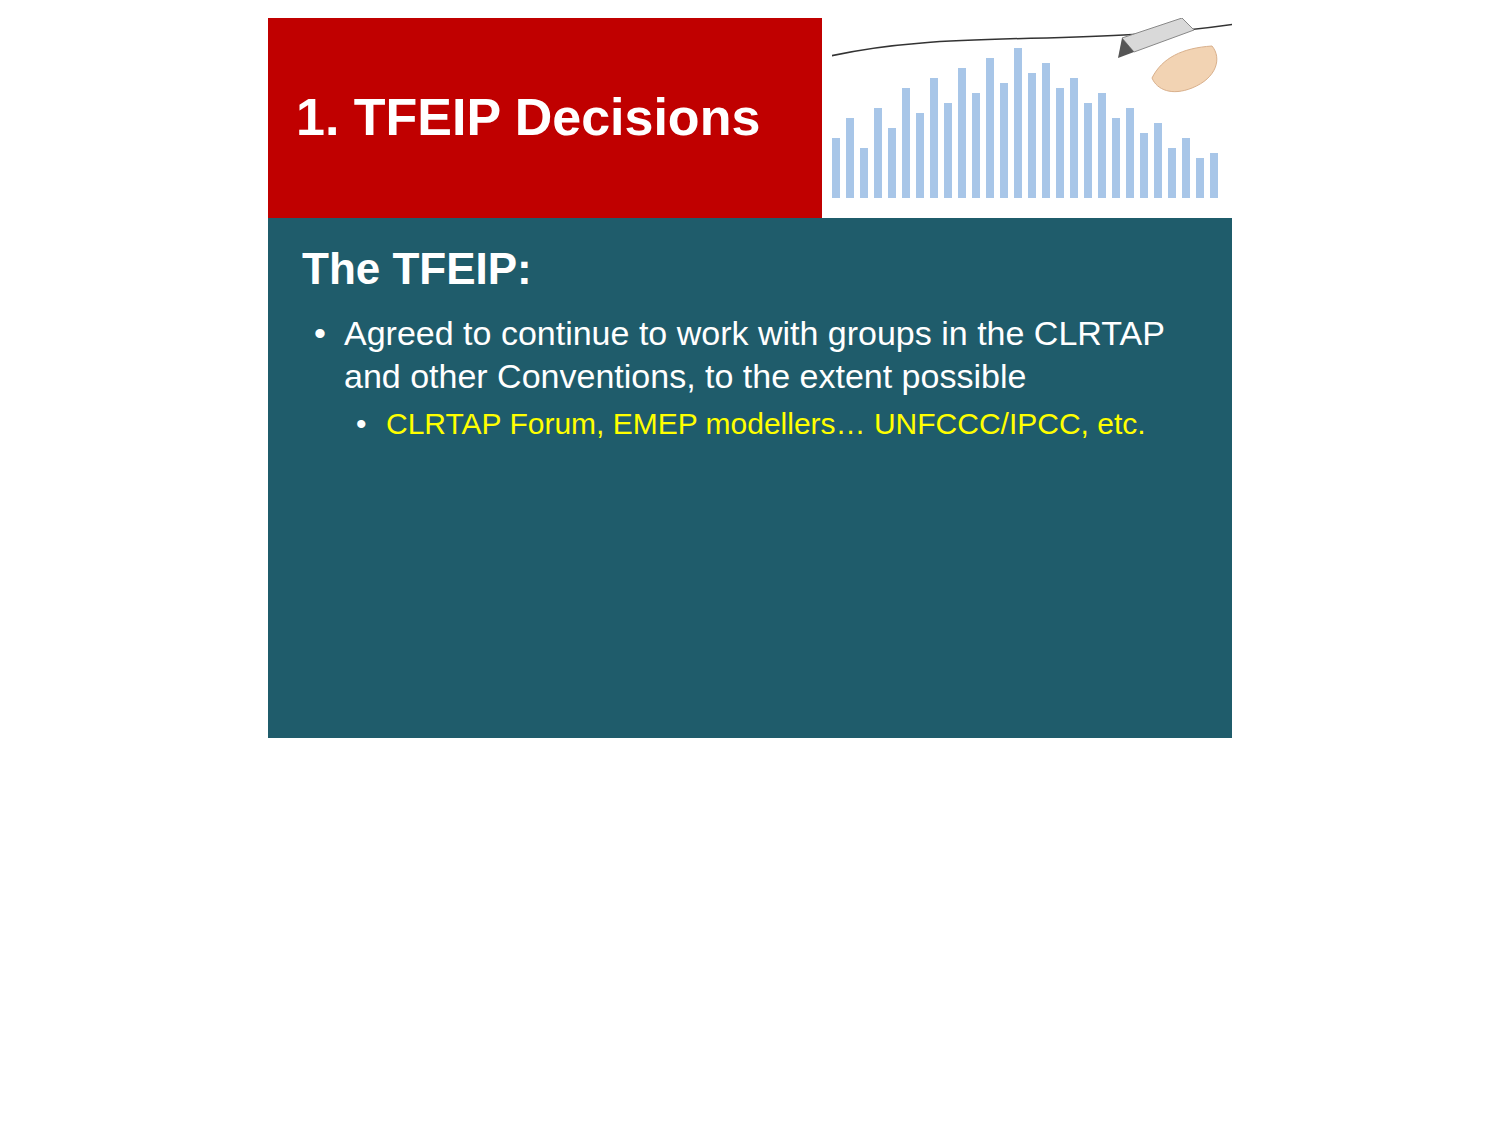1. TFEIP Decisions
The TFEIP:
Agreed to continue to work with groups in the CLRTAP and other Conventions, to the extent possible
CLRTAP Forum, EMEP modellers… UNFCCC/IPCC, etc.